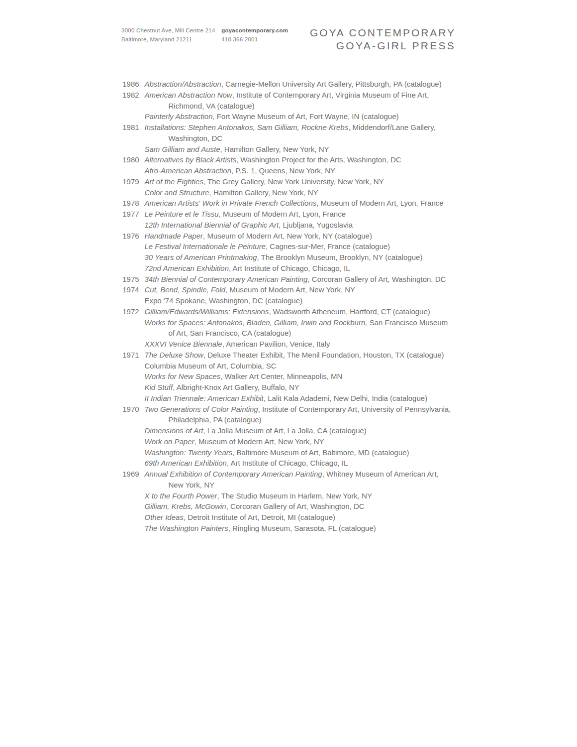3000 Chestnut Ave, Mill Centre 214
Baltimore, Maryland 21211
goyacontemporary.com
410 366 2001
GOYA CONTEMPORARY
GOYA-GIRL PRESS
1986
Abstraction/Abstraction, Carnegie-Mellon University Art Gallery, Pittsburgh, PA (catalogue)
1982
American Abstraction Now, Institute of Contemporary Art, Virginia Museum of Fine Art, Richmond, VA (catalogue)
Painterly Abstraction, Fort Wayne Museum of Art, Fort Wayne, IN (catalogue)
1981
Installations: Stephen Antonakos, Sam Gilliam, Rockne Krebs, Middendorf/Lane Gallery, Washington, DC
Sam Gilliam and Auste, Hamilton Gallery, New York, NY
1980
Alternatives by Black Artists, Washington Project for the Arts, Washington, DC
Afro-American Abstraction, P.S. 1, Queens, New York, NY
1979
Art of the Eighties, The Grey Gallery, New York University, New York, NY
Color and Structure, Hamilton Gallery, New York, NY
1978
American Artists' Work in Private French Collections, Museum of Modern Art, Lyon, France
1977
Le Peinture et le Tissu, Museum of Modern Art, Lyon, France
12th International Biennial of Graphic Art, Ljubljana, Yugoslavia
1976
Handmade Paper, Museum of Modern Art, New York, NY (catalogue)
Le Festival Internationale le Peinture, Cagnes-sur-Mer, France (catalogue)
30 Years of American Printmaking, The Brooklyn Museum, Brooklyn, NY (catalogue)
72nd American Exhibition, Art Institute of Chicago, Chicago, IL
1975
34th Biennial of Contemporary American Painting, Corcoran Gallery of Art, Washington, DC
1974
Cut, Bend, Spindle, Fold, Museum of Modern Art, New York, NY
Expo '74 Spokane, Washington, DC (catalogue)
1972
Gilliam/Edwards/Williams: Extensions, Wadsworth Atheneum, Hartford, CT (catalogue)
Works for Spaces: Antonakos, Bladen, Gilliam, Irwin and Rockburn, San Francisco Museum of Art, San Francisco, CA (catalogue)
XXXVI Venice Biennale, American Pavilion, Venice, Italy
1971
The Deluxe Show, Deluxe Theater Exhibit, The Menil Foundation, Houston, TX (catalogue)
Columbia Museum of Art, Columbia, SC
Works for New Spaces, Walker Art Center, Minneapolis, MN
Kid Stuff, Albright-Knox Art Gallery, Buffalo, NY
II Indian Triennale: American Exhibit, Lalit Kala Adademi, New Delhi, India (catalogue)
1970
Two Generations of Color Painting, Institute of Contemporary Art, University of Pennsylvania, Philadelphia, PA (catalogue)
Dimensions of Art, La Jolla Museum of Art, La Jolla, CA (catalogue)
Work on Paper, Museum of Modern Art, New York, NY
Washington: Twenty Years, Baltimore Museum of Art, Baltimore, MD (catalogue)
69th American Exhibition, Art Institute of Chicago, Chicago, IL
1969
Annual Exhibition of Contemporary American Painting, Whitney Museum of American Art, New York, NY
X to the Fourth Power, The Studio Museum in Harlem, New York, NY
Gilliam, Krebs, McGowin, Corcoran Gallery of Art, Washington, DC
Other Ideas, Detroit Institute of Art, Detroit, MI (catalogue)
The Washington Painters, Ringling Museum, Sarasota, FL (catalogue)